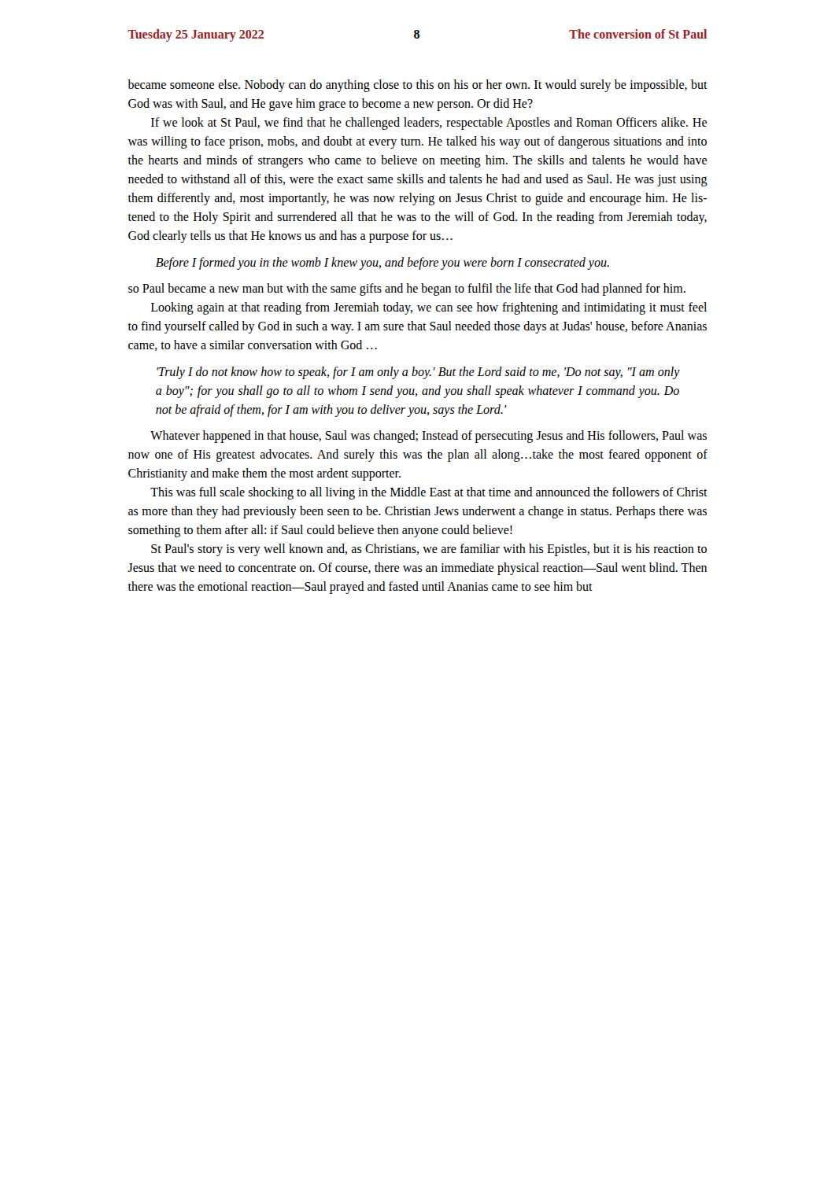Tuesday 25 January 2022 8 The conversion of St Paul
became someone else. Nobody can do anything close to this on his or her own. It would surely be impossible, but God was with Saul, and He gave him grace to become a new person. Or did He?
If we look at St Paul, we find that he challenged leaders, respectable Apostles and Roman Officers alike. He was willing to face prison, mobs, and doubt at every turn. He talked his way out of dangerous situations and into the hearts and minds of strangers who came to believe on meeting him. The skills and talents he would have needed to withstand all of this, were the exact same skills and talents he had and used as Saul. He was just using them differently and, most importantly, he was now relying on Jesus Christ to guide and encourage him. He listened to the Holy Spirit and surrendered all that he was to the will of God. In the reading from Jeremiah today, God clearly tells us that He knows us and has a purpose for us…
Before I formed you in the womb I knew you, and before you were born I consecrated you.
so Paul became a new man but with the same gifts and he began to fulfil the life that God had planned for him.
Looking again at that reading from Jeremiah today, we can see how frightening and intimidating it must feel to find yourself called by God in such a way. I am sure that Saul needed those days at Judas' house, before Ananias came, to have a similar conversation with God …
'Truly I do not know how to speak, for I am only a boy.' But the Lord said to me, 'Do not say, "I am only a boy"; for you shall go to all to whom I send you, and you shall speak whatever I command you. Do not be afraid of them, for I am with you to deliver you, says the Lord.'
Whatever happened in that house, Saul was changed; Instead of persecuting Jesus and His followers, Paul was now one of His greatest advocates. And surely this was the plan all along…take the most feared opponent of Christianity and make them the most ardent supporter.
This was full scale shocking to all living in the Middle East at that time and announced the followers of Christ as more than they had previously been seen to be. Christian Jews underwent a change in status. Perhaps there was something to them after all: if Saul could believe then anyone could believe!
St Paul's story is very well known and, as Christians, we are familiar with his Epistles, but it is his reaction to Jesus that we need to concentrate on. Of course, there was an immediate physical reaction—Saul went blind. Then there was the emotional reaction—Saul prayed and fasted until Ananias came to see him but